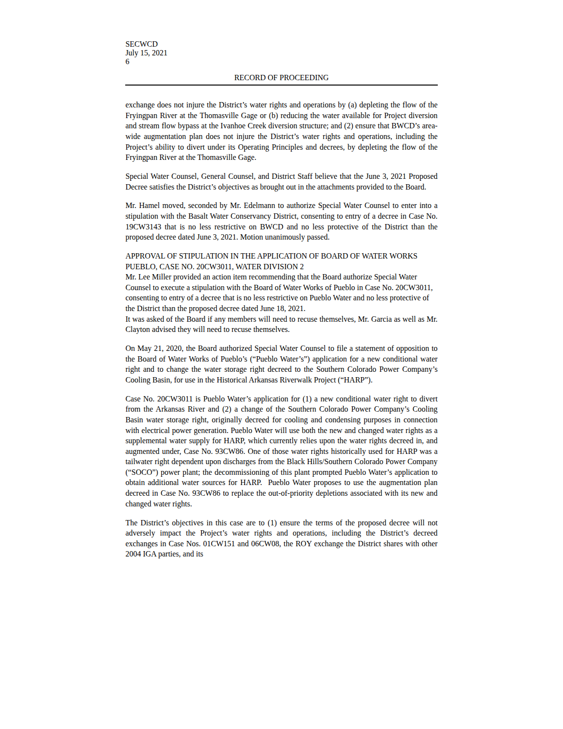SECWCD
July 15, 2021
6
RECORD OF PROCEEDING
exchange does not injure the District’s water rights and operations by (a) depleting the flow of the Fryingpan River at the Thomasville Gage or (b) reducing the water available for Project diversion and stream flow bypass at the Ivanhoe Creek diversion structure; and (2) ensure that BWCD’s area-wide augmentation plan does not injure the District’s water rights and operations, including the Project’s ability to divert under its Operating Principles and decrees, by depleting the flow of the Fryingpan River at the Thomasville Gage.
Special Water Counsel, General Counsel, and District Staff believe that the June 3, 2021 Proposed Decree satisfies the District’s objectives as brought out in the attachments provided to the Board.
Mr. Hamel moved, seconded by Mr. Edelmann to authorize Special Water Counsel to enter into a stipulation with the Basalt Water Conservancy District, consenting to entry of a decree in Case No. 19CW3143 that is no less restrictive on BWCD and no less protective of the District than the proposed decree dated June 3, 2021. Motion unanimously passed.
APPROVAL OF STIPULATION IN THE APPLICATION OF BOARD OF WATER WORKS PUEBLO, CASE NO. 20CW3011, WATER DIVISION 2
Mr. Lee Miller provided an action item recommending that the Board authorize Special Water Counsel to execute a stipulation with the Board of Water Works of Pueblo in Case No. 20CW3011, consenting to entry of a decree that is no less restrictive on Pueblo Water and no less protective of the District than the proposed decree dated June 18, 2021.
It was asked of the Board if any members will need to recuse themselves, Mr. Garcia as well as Mr. Clayton advised they will need to recuse themselves.
On May 21, 2020, the Board authorized Special Water Counsel to file a statement of opposition to the Board of Water Works of Pueblo’s (“Pueblo Water’s”) application for a new conditional water right and to change the water storage right decreed to the Southern Colorado Power Company’s Cooling Basin, for use in the Historical Arkansas Riverwalk Project (“HARP”).
Case No. 20CW3011 is Pueblo Water’s application for (1) a new conditional water right to divert from the Arkansas River and (2) a change of the Southern Colorado Power Company’s Cooling Basin water storage right, originally decreed for cooling and condensing purposes in connection with electrical power generation. Pueblo Water will use both the new and changed water rights as a supplemental water supply for HARP, which currently relies upon the water rights decreed in, and augmented under, Case No. 93CW86. One of those water rights historically used for HARP was a tailwater right dependent upon discharges from the Black Hills/Southern Colorado Power Company (“SOCO”) power plant; the decommissioning of this plant prompted Pueblo Water’s application to obtain additional water sources for HARP. Pueblo Water proposes to use the augmentation plan decreed in Case No. 93CW86 to replace the out-of-priority depletions associated with its new and changed water rights.
The District’s objectives in this case are to (1) ensure the terms of the proposed decree will not adversely impact the Project’s water rights and operations, including the District’s decreed exchanges in Case Nos. 01CW151 and 06CW08, the ROY exchange the District shares with other 2004 IGA parties, and its